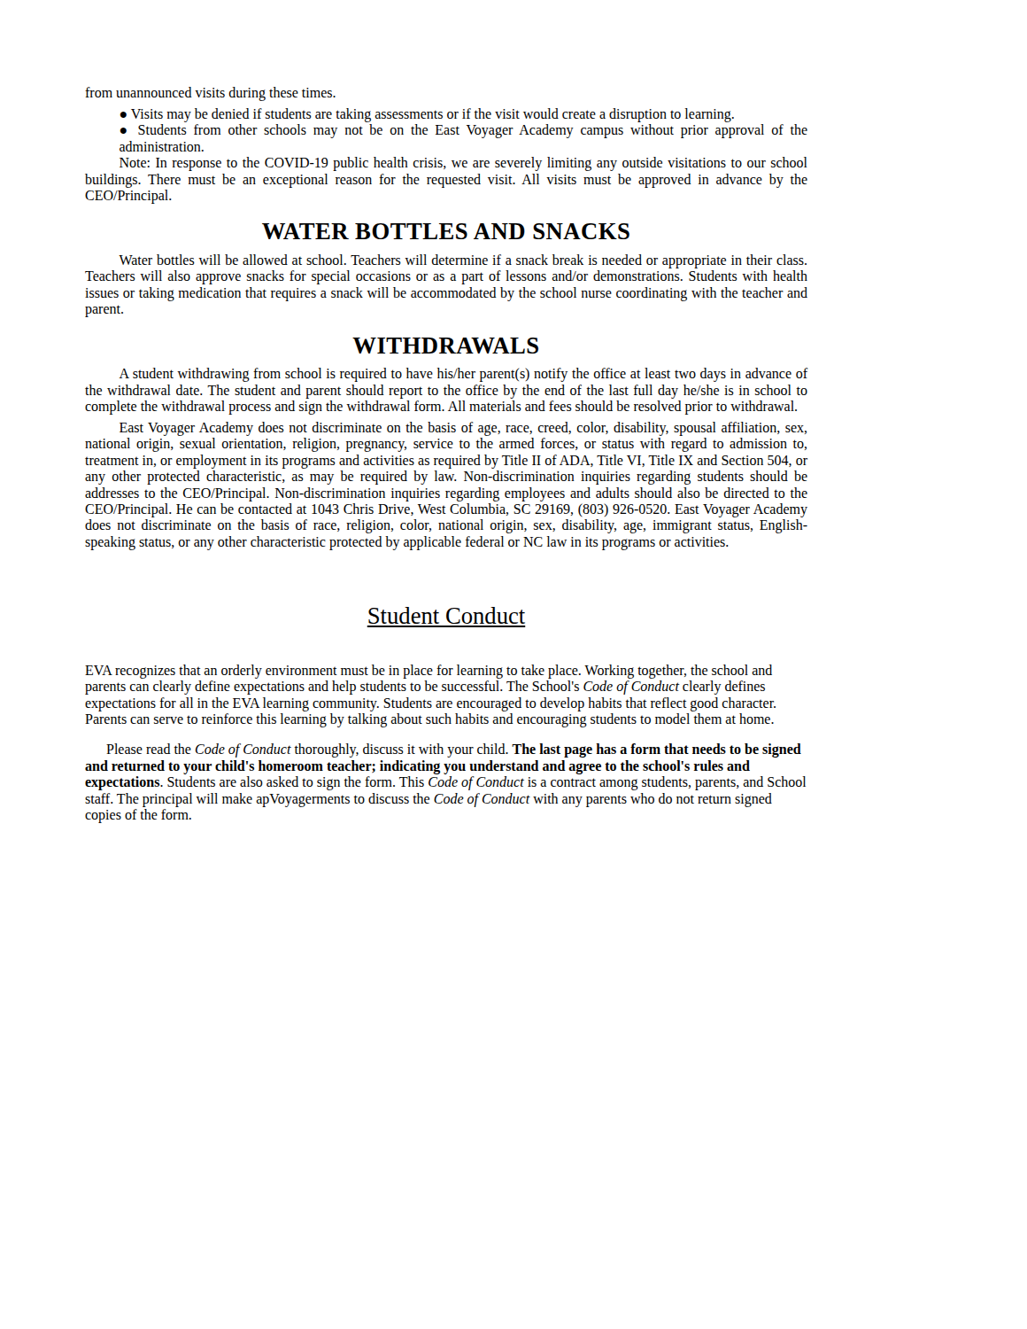from unannounced visits during these times.
● Visits may be denied if students are taking assessments or if the visit would create a disruption to learning.
● Students from other schools may not be on the East Voyager Academy campus without prior approval of the administration.
Note: In response to the COVID-19 public health crisis, we are severely limiting any outside visitations to our school buildings. There must be an exceptional reason for the requested visit. All visits must be approved in advance by the CEO/Principal.
WATER BOTTLES AND SNACKS
Water bottles will be allowed at school. Teachers will determine if a snack break is needed or appropriate in their class. Teachers will also approve snacks for special occasions or as a part of lessons and/or demonstrations. Students with health issues or taking medication that requires a snack will be accommodated by the school nurse coordinating with the teacher and parent.
WITHDRAWALS
A student withdrawing from school is required to have his/her parent(s) notify the office at least two days in advance of the withdrawal date. The student and parent should report to the office by the end of the last full day he/she is in school to complete the withdrawal process and sign the withdrawal form. All materials and fees should be resolved prior to withdrawal.
East Voyager Academy does not discriminate on the basis of age, race, creed, color, disability, spousal affiliation, sex, national origin, sexual orientation, religion, pregnancy, service to the armed forces, or status with regard to admission to, treatment in, or employment in its programs and activities as required by Title II of ADA, Title VI, Title IX and Section 504, or any other protected characteristic, as may be required by law. Non-discrimination inquiries regarding students should be addresses to the CEO/Principal. Non-discrimination inquiries regarding employees and adults should also be directed to the CEO/Principal. He can be contacted at 1043 Chris Drive, West Columbia, SC 29169, (803) 926-0520. East Voyager Academy does not discriminate on the basis of race, religion, color, national origin, sex, disability, age, immigrant status, English-speaking status, or any other characteristic protected by applicable federal or NC law in its programs or activities.
Student Conduct
EVA recognizes that an orderly environment must be in place for learning to take place. Working together, the school and parents can clearly define expectations and help students to be successful. The School's Code of Conduct clearly defines expectations for all in the EVA learning community. Students are encouraged to develop habits that reflect good character. Parents can serve to reinforce this learning by talking about such habits and encouraging students to model them at home.
Please read the Code of Conduct thoroughly, discuss it with your child. The last page has a form that needs to be signed and returned to your child's homeroom teacher; indicating you understand and agree to the school's rules and expectations. Students are also asked to sign the form. This Code of Conduct is a contract among students, parents, and School staff. The principal will make apVoyagerments to discuss the Code of Conduct with any parents who do not return signed copies of the form.